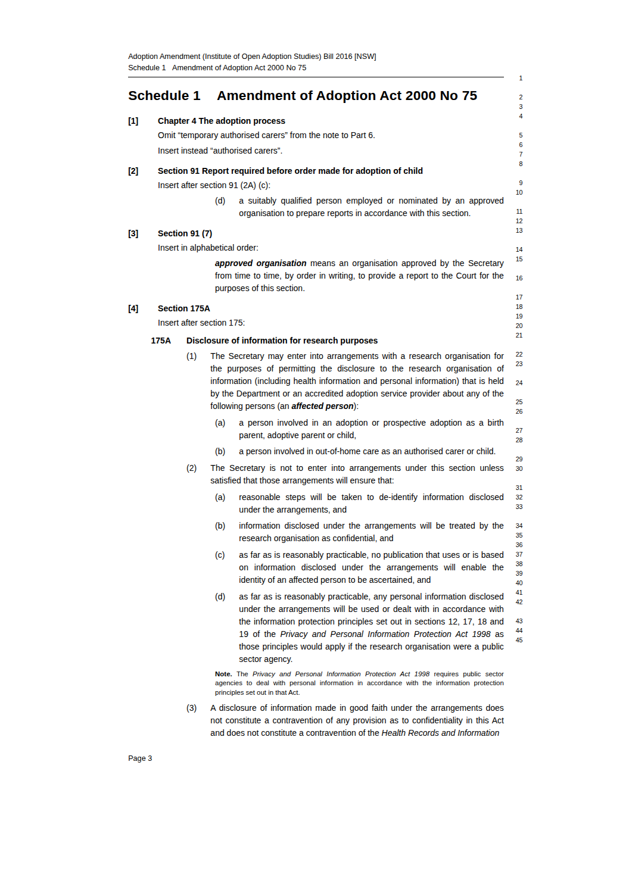Adoption Amendment (Institute of Open Adoption Studies) Bill 2016 [NSW]
Schedule 1 Amendment of Adoption Act 2000 No 75
Schedule 1 Amendment of Adoption Act 2000 No 75
[1] Chapter 4 The adoption process
Omit “temporary authorised carers” from the note to Part 6.
Insert instead “authorised carers”.
[2] Section 91 Report required before order made for adoption of child
Insert after section 91 (2A) (c):
(d) a suitably qualified person employed or nominated by an approved organisation to prepare reports in accordance with this section.
[3] Section 91 (7)
Insert in alphabetical order:
approved organisation means an organisation approved by the Secretary from time to time, by order in writing, to provide a report to the Court for the purposes of this section.
[4] Section 175A
Insert after section 175:
175ADisclosure of information for research purposes
(1) The Secretary may enter into arrangements with a research organisation for the purposes of permitting the disclosure to the research organisation of information (including health information and personal information) that is held by the Department or an accredited adoption service provider about any of the following persons (an affected person):
(a) a person involved in an adoption or prospective adoption as a birth parent, adoptive parent or child,
(b) a person involved in out-of-home care as an authorised carer or child.
(2) The Secretary is not to enter into arrangements under this section unless satisfied that those arrangements will ensure that:
(a) reasonable steps will be taken to de-identify information disclosed under the arrangements, and
(b) information disclosed under the arrangements will be treated by the research organisation as confidential, and
(c) as far as is reasonably practicable, no publication that uses or is based on information disclosed under the arrangements will enable the identity of an affected person to be ascertained, and
(d) as far as is reasonably practicable, any personal information disclosed under the arrangements will be used or dealt with in accordance with the information protection principles set out in sections 12, 17, 18 and 19 of the Privacy and Personal Information Protection Act 1998 as those principles would apply if the research organisation were a public sector agency.
Note. The Privacy and Personal Information Protection Act 1998 requires public sector agencies to deal with personal information in accordance with the information protection principles set out in that Act.
(3) A disclosure of information made in good faith under the arrangements does not constitute a contravention of any provision as to confidentiality in this Act and does not constitute a contravention of the Health Records and Information
1
2
3
4
5
6
7
8
9
10
11
12
13
14
15
16
17
18
19
20
21
22
23
24
25
26
27
28
29
30
31
32
33
34
35
36
37
38
39
40
41
42
43
44
45
Page 3